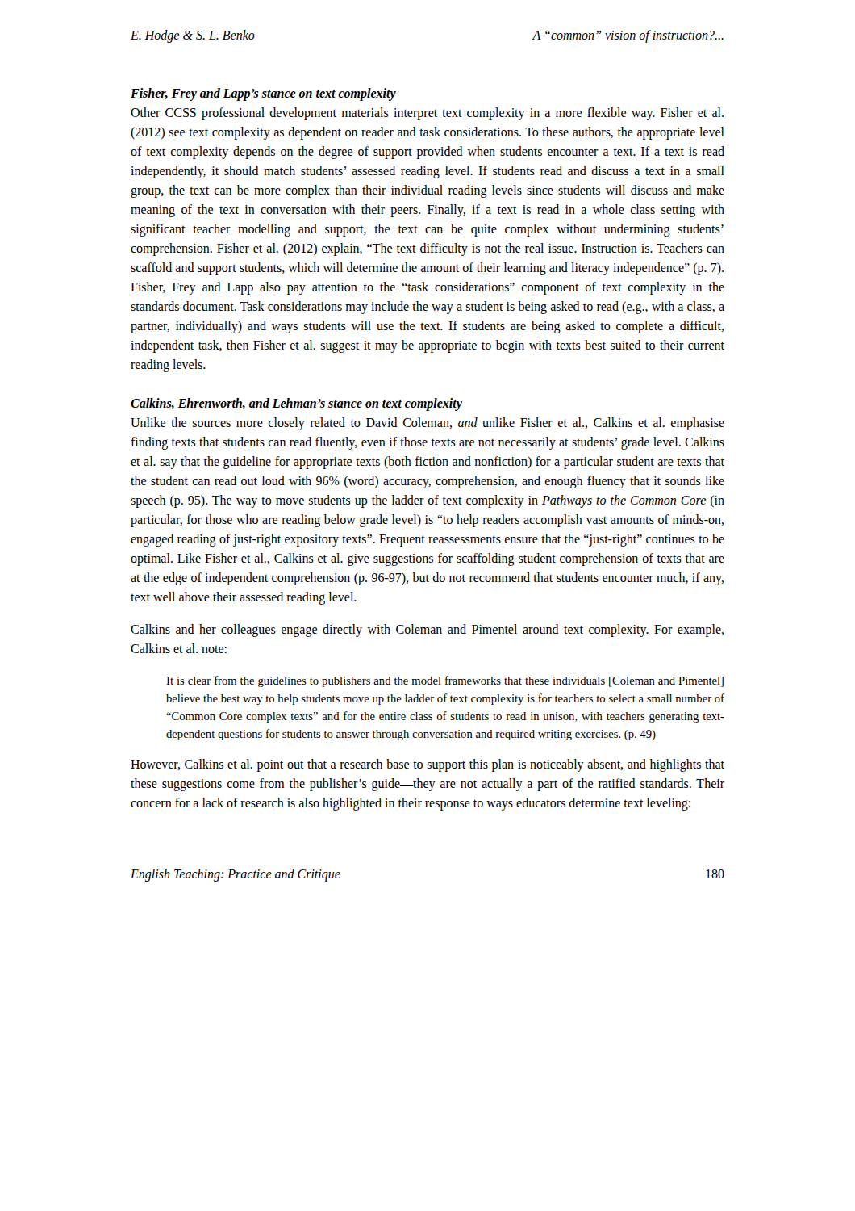E. Hodge & S. L. Benko
A “common” vision of instruction?...
Fisher, Frey and Lapp’s stance on text complexity
Other CCSS professional development materials interpret text complexity in a more flexible way. Fisher et al. (2012) see text complexity as dependent on reader and task considerations. To these authors, the appropriate level of text complexity depends on the degree of support provided when students encounter a text. If a text is read independently, it should match students’ assessed reading level. If students read and discuss a text in a small group, the text can be more complex than their individual reading levels since students will discuss and make meaning of the text in conversation with their peers. Finally, if a text is read in a whole class setting with significant teacher modelling and support, the text can be quite complex without undermining students’ comprehension. Fisher et al. (2012) explain, “The text difficulty is not the real issue. Instruction is. Teachers can scaffold and support students, which will determine the amount of their learning and literacy independence” (p. 7). Fisher, Frey and Lapp also pay attention to the “task considerations” component of text complexity in the standards document. Task considerations may include the way a student is being asked to read (e.g., with a class, a partner, individually) and ways students will use the text. If students are being asked to complete a difficult, independent task, then Fisher et al. suggest it may be appropriate to begin with texts best suited to their current reading levels.
Calkins, Ehrenworth, and Lehman’s stance on text complexity
Unlike the sources more closely related to David Coleman, and unlike Fisher et al., Calkins et al. emphasise finding texts that students can read fluently, even if those texts are not necessarily at students’ grade level. Calkins et al. say that the guideline for appropriate texts (both fiction and nonfiction) for a particular student are texts that the student can read out loud with 96% (word) accuracy, comprehension, and enough fluency that it sounds like speech (p. 95). The way to move students up the ladder of text complexity in Pathways to the Common Core (in particular, for those who are reading below grade level) is “to help readers accomplish vast amounts of minds-on, engaged reading of just-right expository texts”. Frequent reassessments ensure that the “just-right” continues to be optimal. Like Fisher et al., Calkins et al. give suggestions for scaffolding student comprehension of texts that are at the edge of independent comprehension (p. 96-97), but do not recommend that students encounter much, if any, text well above their assessed reading level.
Calkins and her colleagues engage directly with Coleman and Pimentel around text complexity. For example, Calkins et al. note:
It is clear from the guidelines to publishers and the model frameworks that these individuals [Coleman and Pimentel] believe the best way to help students move up the ladder of text complexity is for teachers to select a small number of “Common Core complex texts” and for the entire class of students to read in unison, with teachers generating text-dependent questions for students to answer through conversation and required writing exercises. (p. 49)
However, Calkins et al. point out that a research base to support this plan is noticeably absent, and highlights that these suggestions come from the publisher’s guide—they are not actually a part of the ratified standards. Their concern for a lack of research is also highlighted in their response to ways educators determine text leveling:
English Teaching: Practice and Critique
180